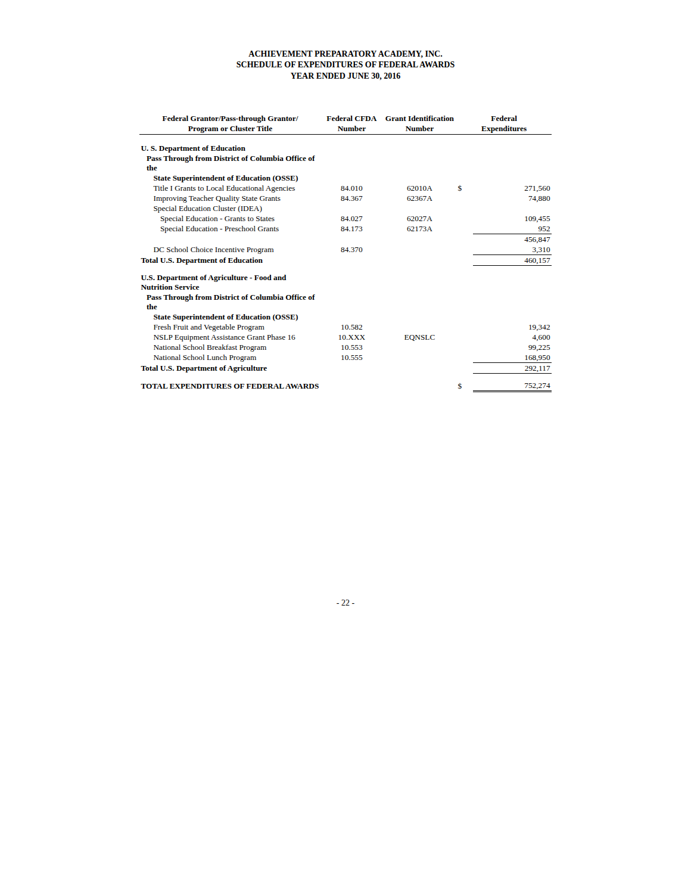ACHIEVEMENT PREPARATORY ACADEMY, INC.
SCHEDULE OF EXPENDITURES OF FEDERAL AWARDS
YEAR ENDED JUNE 30, 2016
| Federal Grantor/Pass-through Grantor/ | Federal CFDA | Grant Identification | Federal |
| --- | --- | --- | --- |
| Program or Cluster Title | Number | Number | Expenditures |
| U. S. Department of Education | | | | |
| Pass Through from District of Columbia Office of the | | | | |
| State Superintendent of Education (OSSE) | | | | |
| Title I Grants to Local Educational Agencies | 84.010 | 62010A | $ | 271,560 |
| Improving Teacher Quality State Grants | 84.367 | 62367A | | 74,880 |
| Special Education Cluster (IDEA) | | | | |
| Special Education - Grants to States | 84.027 | 62027A | | 109,455 |
| Special Education - Preschool Grants | 84.173 | 62173A | | 952 |
| | | | | 456,847 |
| DC School Choice Incentive Program | 84.370 | | | 3,310 |
| Total U.S. Department of Education | | | | 460,157 |
| U.S. Department of Agriculture - Food and Nutrition Service | | | | |
| Pass Through from District of Columbia Office of the | | | | |
| State Superintendent of Education (OSSE) | | | | |
| Fresh Fruit and Vegetable Program | 10.582 | | | 19,342 |
| NSLP Equipment Assistance Grant Phase 16 | 10.XXX | EQNSLC | | 4,600 |
| National School Breakfast Program | 10.553 | | | 99,225 |
| National School Lunch Program | 10.555 | | | 168,950 |
| Total U.S. Department of Agriculture | | | | 292,117 |
| TOTAL EXPENDITURES OF FEDERAL AWARDS | | | $ | 752,274 |
- 22 -